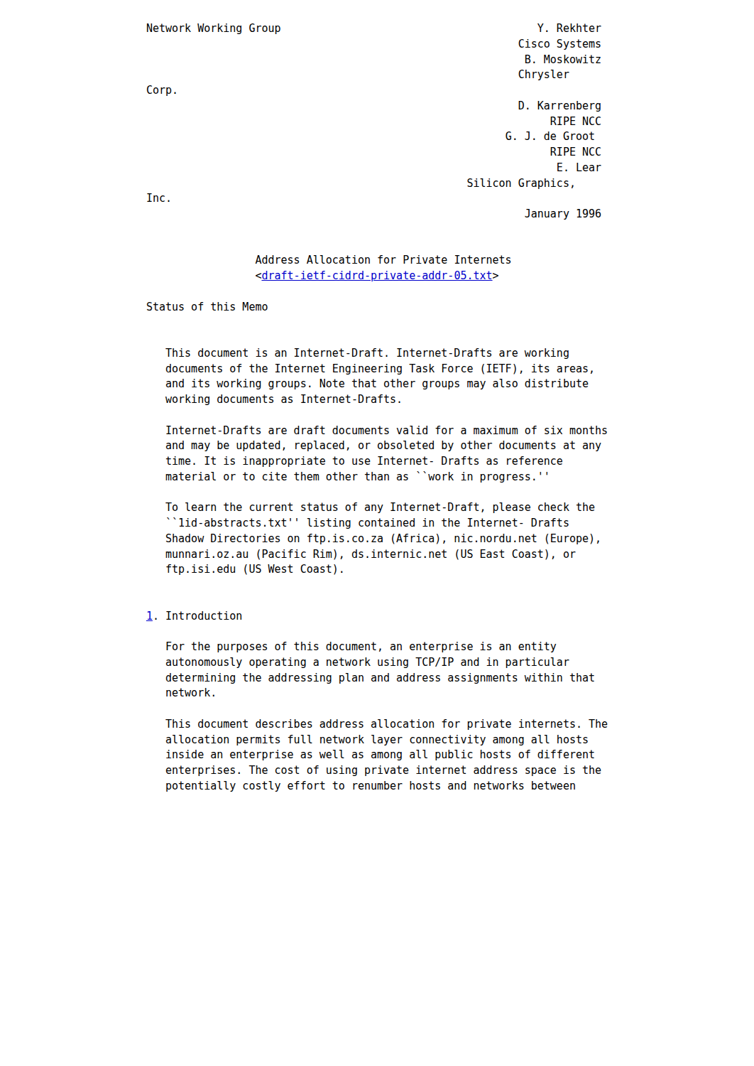Network Working Group                                        Y. Rekhter
                                                          Cisco Systems
                                                           B. Moskowitz
                                                          Chrysler Corp.
                                                          D. Karrenberg
                                                               RIPE NCC
                                                        G. J. de Groot
                                                               RIPE NCC
                                                                E. Lear
                                                  Silicon Graphics, Inc.
                                                           January 1996


                 Address Allocation for Private Internets
                 <draft-ietf-cidrd-private-addr-05.txt>

Status of this Memo


   This document is an Internet-Draft. Internet-Drafts are working
   documents of the Internet Engineering Task Force (IETF), its areas,
   and its working groups. Note that other groups may also distribute
   working documents as Internet-Drafts.

   Internet-Drafts are draft documents valid for a maximum of six months
   and may be updated, replaced, or obsoleted by other documents at any
   time. It is inappropriate to use Internet- Drafts as reference
   material or to cite them other than as ``work in progress.''

   To learn the current status of any Internet-Draft, please check the
   ``1id-abstracts.txt'' listing contained in the Internet- Drafts
   Shadow Directories on ftp.is.co.za (Africa), nic.nordu.net (Europe),
   munnari.oz.au (Pacific Rim), ds.internic.net (US East Coast), or
   ftp.isi.edu (US West Coast).


1. Introduction

   For the purposes of this document, an enterprise is an entity
   autonomously operating a network using TCP/IP and in particular
   determining the addressing plan and address assignments within that
   network.

   This document describes address allocation for private internets. The
   allocation permits full network layer connectivity among all hosts
   inside an enterprise as well as among all public hosts of different
   enterprises. The cost of using private internet address space is the
   potentially costly effort to renumber hosts and networks between